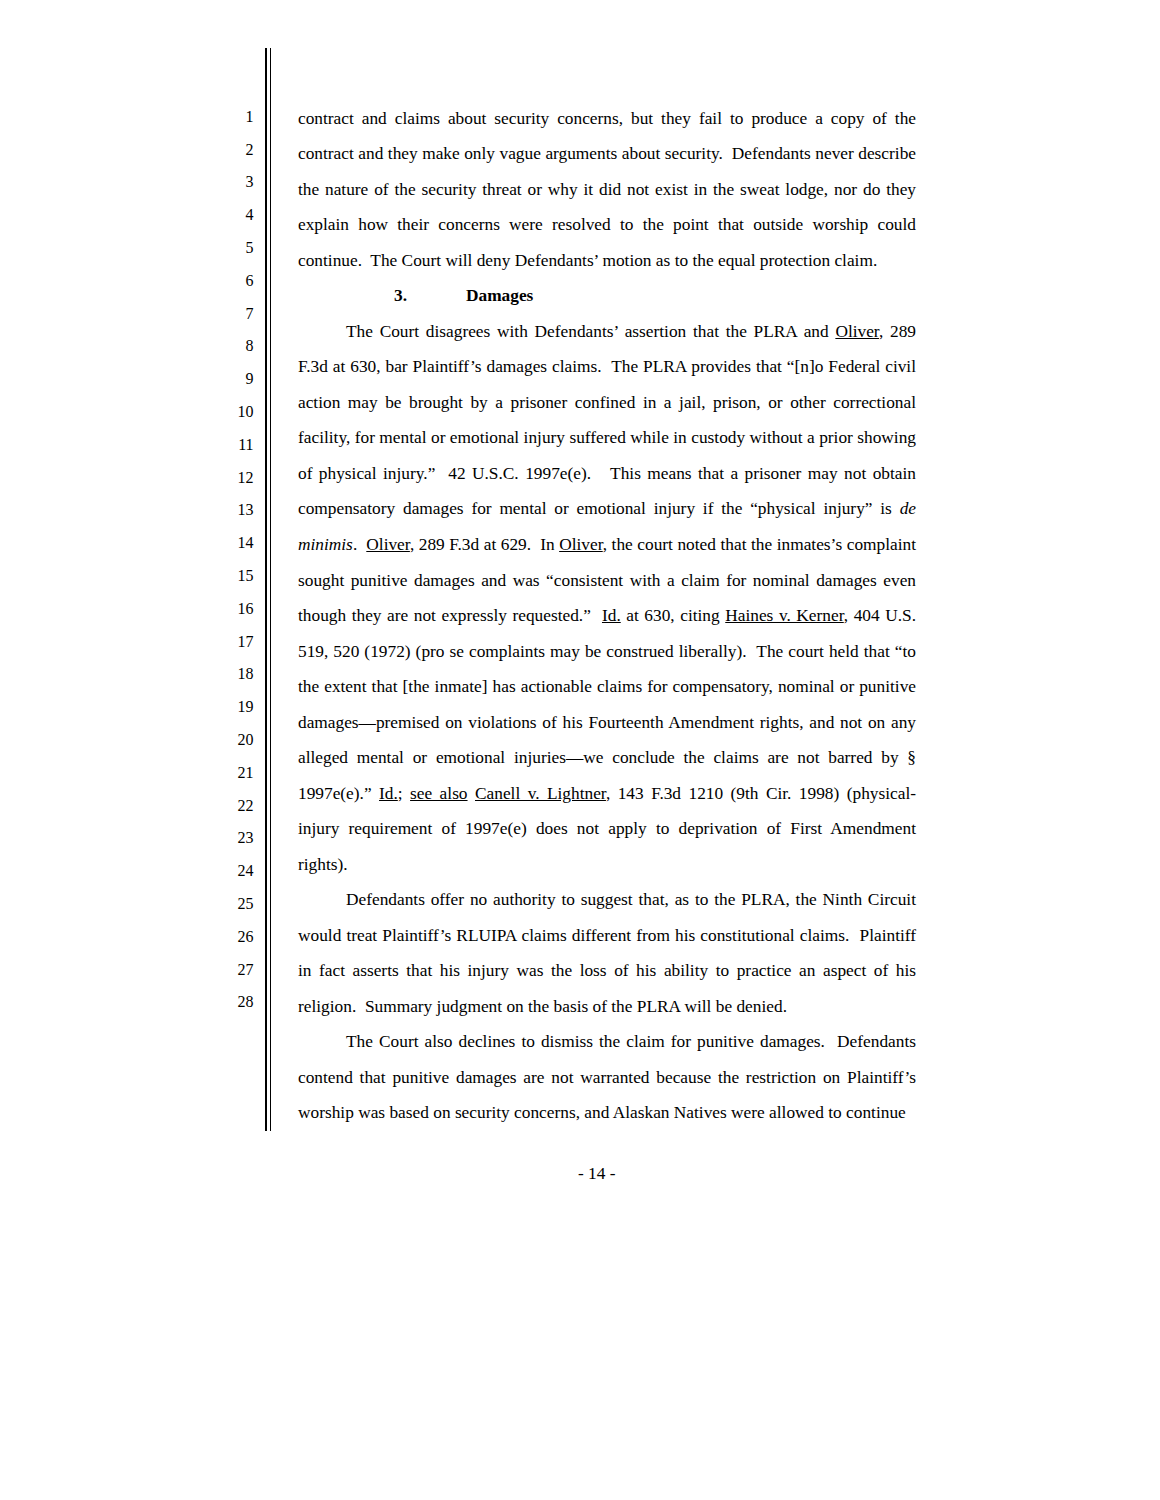1 2 3 4 5 6 7 8 9 10 11 12 13 14 15 16 17 18 19 20 21 22 23 24 25 26 27 28
contract and claims about security concerns, but they fail to produce a copy of the contract and they make only vague arguments about security. Defendants never describe the nature of the security threat or why it did not exist in the sweat lodge, nor do they explain how their concerns were resolved to the point that outside worship could continue. The Court will deny Defendants’ motion as to the equal protection claim.
3. Damages
The Court disagrees with Defendants’ assertion that the PLRA and Oliver, 289 F.3d at 630, bar Plaintiff’s damages claims. The PLRA provides that “[n]o Federal civil action may be brought by a prisoner confined in a jail, prison, or other correctional facility, for mental or emotional injury suffered while in custody without a prior showing of physical injury.” 42 U.S.C. 1997e(e). This means that a prisoner may not obtain compensatory damages for mental or emotional injury if the “physical injury” is de minimis. Oliver, 289 F.3d at 629. In Oliver, the court noted that the inmates’s complaint sought punitive damages and was “consistent with a claim for nominal damages even though they are not expressly requested.” Id. at 630, citing Haines v. Kerner, 404 U.S. 519, 520 (1972) (pro se complaints may be construed liberally). The court held that “to the extent that [the inmate] has actionable claims for compensatory, nominal or punitive damages—premised on violations of his Fourteenth Amendment rights, and not on any alleged mental or emotional injuries—we conclude the claims are not barred by § 1997e(e).” Id.; see also Canell v. Lightner, 143 F.3d 1210 (9th Cir. 1998) (physical-injury requirement of 1997e(e) does not apply to deprivation of First Amendment rights).
Defendants offer no authority to suggest that, as to the PLRA, the Ninth Circuit would treat Plaintiff’s RLUIPA claims different from his constitutional claims. Plaintiff in fact asserts that his injury was the loss of his ability to practice an aspect of his religion. Summary judgment on the basis of the PLRA will be denied.
The Court also declines to dismiss the claim for punitive damages. Defendants contend that punitive damages are not warranted because the restriction on Plaintiff’s worship was based on security concerns, and Alaskan Natives were allowed to continue
- 14 -